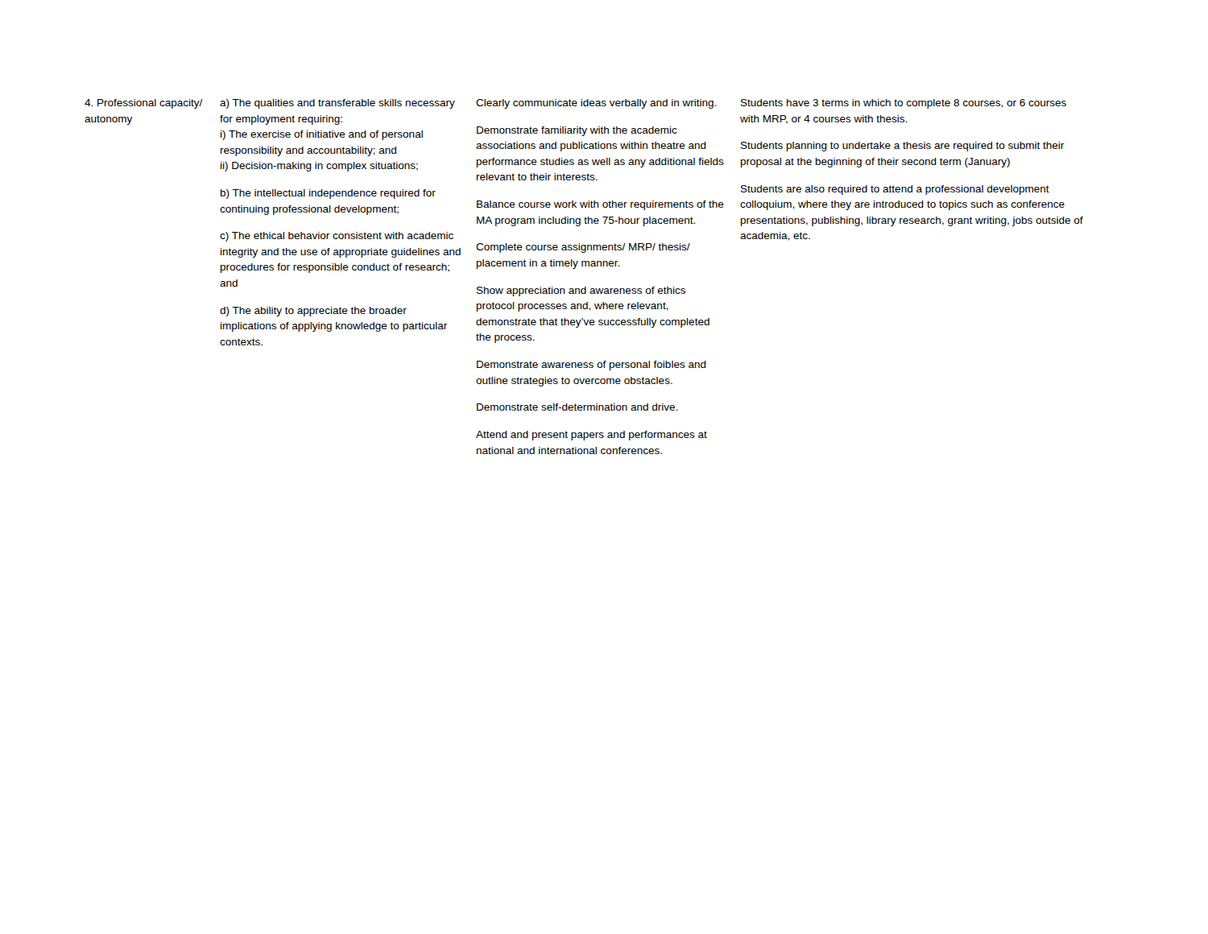| 4. Professional capacity/ autonomy | a) The qualities and transferable skills necessary for employment requiring: i) The exercise of initiative and of personal responsibility and accountability; and ii) Decision-making in complex situations; b) The intellectual independence required for continuing professional development; c) The ethical behavior consistent with academic integrity and the use of appropriate guidelines and procedures for responsible conduct of research; and d) The ability to appreciate the broader implications of applying knowledge to particular contexts. | Clearly communicate ideas verbally and in writing. Demonstrate familiarity with the academic associations and publications within theatre and performance studies as well as any additional fields relevant to their interests. Balance course work with other requirements of the MA program including the 75-hour placement. Complete course assignments/ MRP/ thesis/ placement in a timely manner. Show appreciation and awareness of ethics protocol processes and, where relevant, demonstrate that they’ve successfully completed the process. Demonstrate awareness of personal foibles and outline strategies to overcome obstacles. Demonstrate self-determination and drive. Attend and present papers and performances at national and international conferences. | Students have 3 terms in which to complete 8 courses, or 6 courses with MRP, or 4 courses with thesis. Students planning to undertake a thesis are required to submit their proposal at the beginning of their second term (January) Students are also required to attend a professional development colloquium, where they are introduced to topics such as conference presentations, publishing, library research, grant writing, jobs outside of academia, etc. |